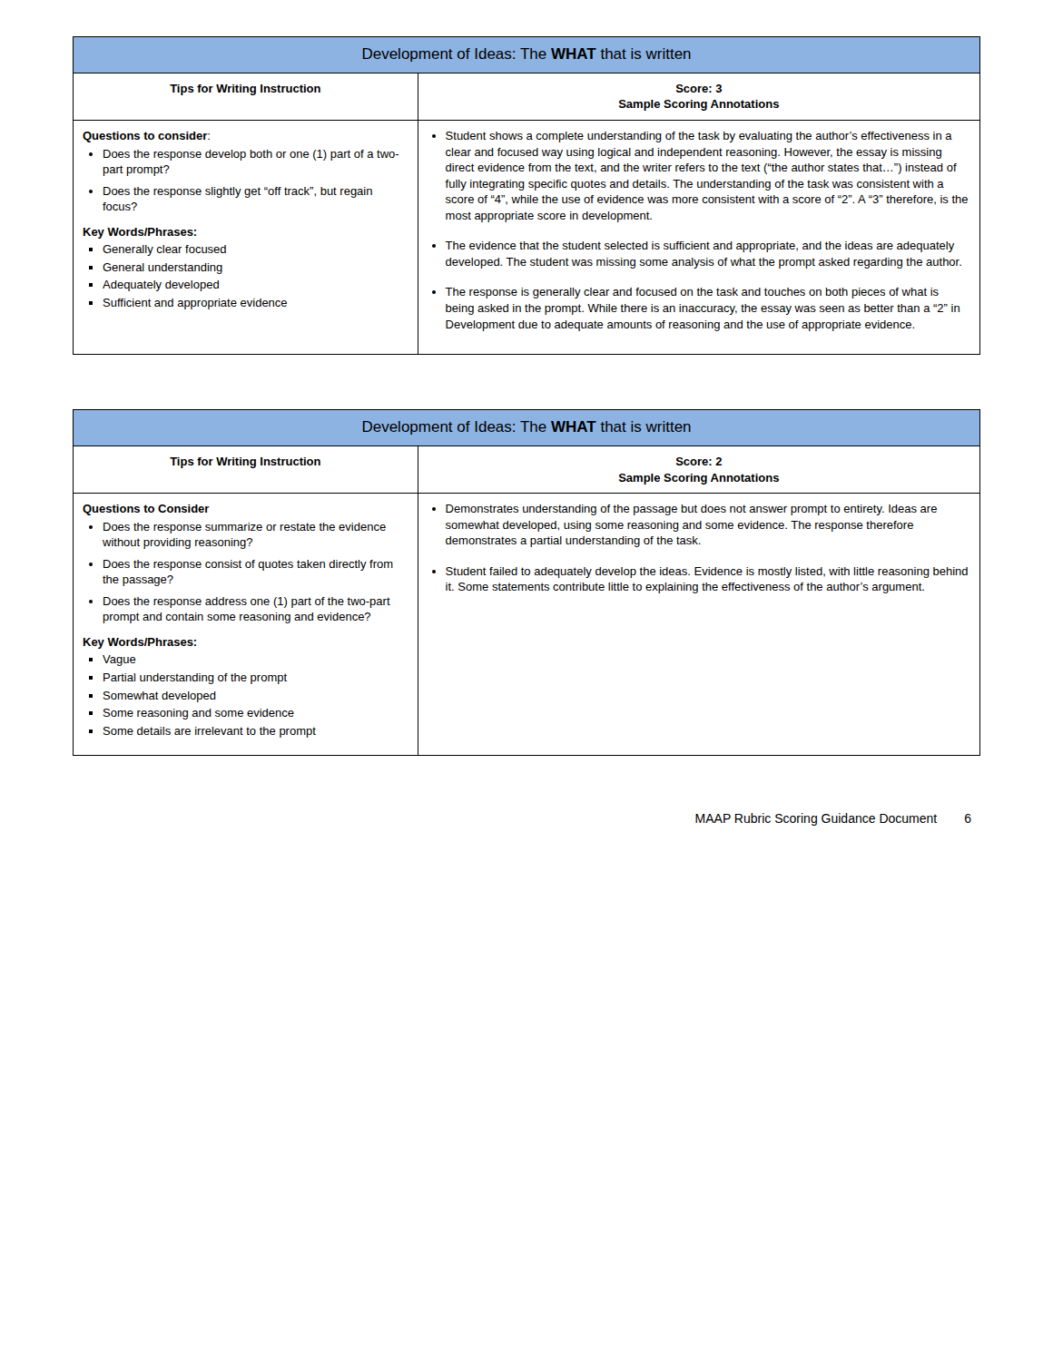| Development of Ideas: The WHAT that is written |
| Tips for Writing Instruction | Score: 3 Sample Scoring Annotations |
| Questions to consider : Does the response develop both or one (1) part of a two-part prompt? Does the response slightly get “off track”, but regain focus? Key Words/Phrases: Generally clear focused General understanding Adequately developed Sufficient and appropriate evidence | Student shows a complete understanding of the task by evaluating the author’s effectiveness in a clear and focused way using logical and independent reasoning. However, the essay is missing direct evidence from the text, and the writer refers to the text (“the author states that…”) instead of fully integrating specific quotes and details. The understanding of the task was consistent with a score of “4”, while the use of evidence was more consistent with a score of “2”. A “3” therefore, is the most appropriate score in development. The evidence that the student selected is sufficient and appropriate, and the ideas are adequately developed. The student was missing some analysis of what the prompt asked regarding the author. The response is generally clear and focused on the task and touches on both pieces of what is being asked in the prompt. While there is an inaccuracy, the essay was seen as better than a “2” in Development due to adequate amounts of reasoning and the use of appropriate evidence. |
| Development of Ideas: The WHAT that is written |
| Tips for Writing Instruction | Score: 2 Sample Scoring Annotations |
| Questions to Consider Does the response summarize or restate the evidence without providing reasoning? Does the response consist of quotes taken directly from the passage? Does the response address one (1) part of the two-part prompt and contain some reasoning and evidence? Key Words/Phrases: Vague Partial understanding of the prompt Somewhat developed Some reasoning and some evidence Some details are irrelevant to the prompt | Demonstrates understanding of the passage but does not answer prompt to entirety. Ideas are somewhat developed, using some reasoning and some evidence. The response therefore demonstrates a partial understanding of the task. Student failed to adequately develop the ideas. Evidence is mostly listed, with little reasoning behind it. Some statements contribute little to explaining the effectiveness of the author’s argument. |
MAAP Rubric Scoring Guidance Document6